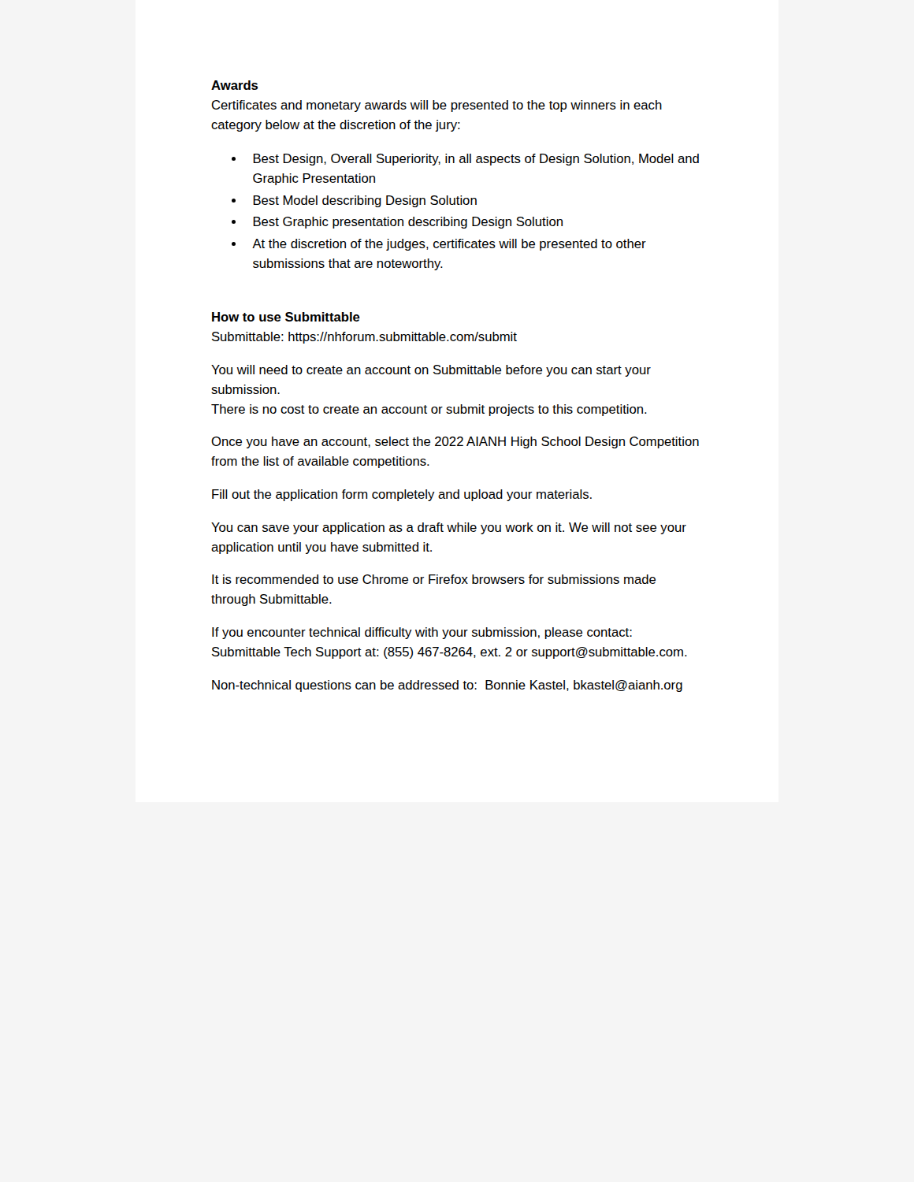Awards
Certificates and monetary awards will be presented to the top winners in each category below at the discretion of the jury:
Best Design, Overall Superiority, in all aspects of Design Solution, Model and Graphic Presentation
Best Model describing Design Solution
Best Graphic presentation describing Design Solution
At the discretion of the judges, certificates will be presented to other submissions that are noteworthy.
How to use Submittable
Submittable: https://nhforum.submittable.com/submit
You will need to create an account on Submittable before you can start your submission.
There is no cost to create an account or submit projects to this competition.
Once you have an account, select the 2022 AIANH High School Design Competition from the list of available competitions.
Fill out the application form completely and upload your materials.
You can save your application as a draft while you work on it. We will not see your application until you have submitted it.
It is recommended to use Chrome or Firefox browsers for submissions made through Submittable.
If you encounter technical difficulty with your submission, please contact: Submittable Tech Support at: (855) 467-8264, ext. 2 or support@submittable.com.
Non-technical questions can be addressed to: Bonnie Kastel, bkastel@aianh.org